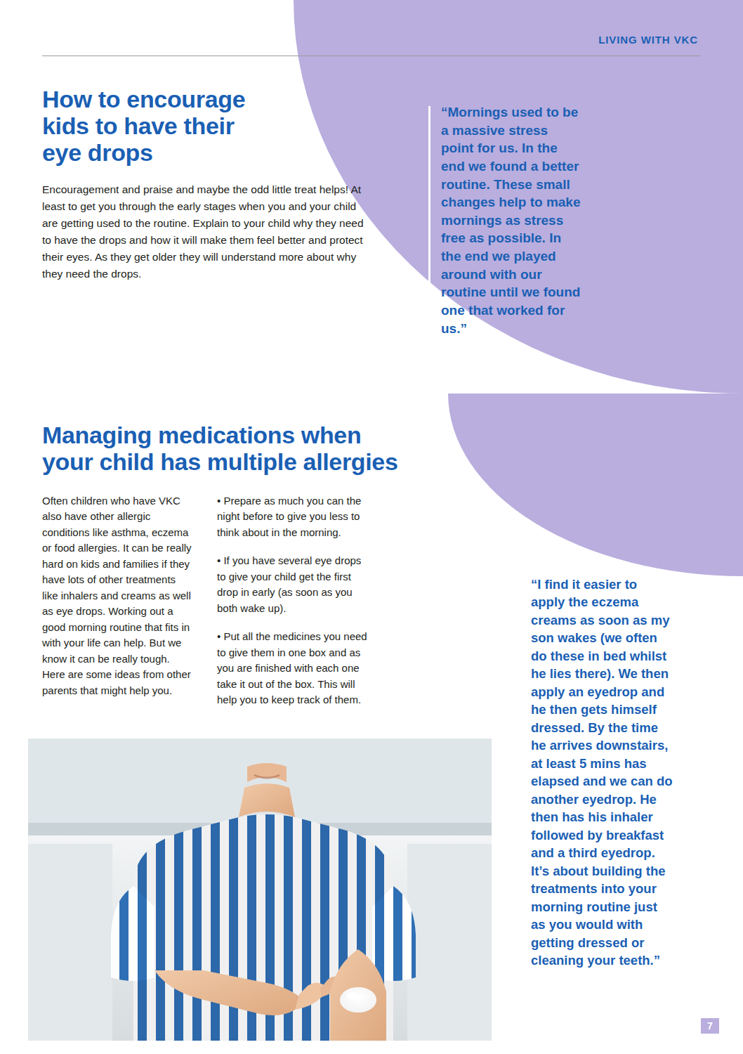Living with VKC
How to encourage
kids to have their
eye drops
Encouragement and praise and maybe the odd little treat helps! At least to get you through the early stages when you and your child are getting used to the routine. Explain to your child why they need to have the drops and how it will make them feel better and protect their eyes. As they get older they will understand more about why they need the drops.
“Mornings used to be a massive stress point for us. In the end we found a better routine. These small changes help to make mornings as stress free as possible. In the end we played around with our routine until we found one that worked for us.” Emma
Managing medications when
your child has multiple allergies
Often children who have VKC also have other allergic conditions like asthma, eczema or food allergies. It can be really hard on kids and families if they have lots of other treatments like inhalers and creams as well as eye drops. Working out a good morning routine that fits in with your life can help. But we know it can be really tough. Here are some ideas from other parents that might help you.
• Prepare as much you can the night before to give you less to think about in the morning.
• If you have several eye drops to give your child get the first drop in early (as soon as you both wake up).
• Put all the medicines you need to give them in one box and as you are finished with each one take it out of the box. This will help you to keep track of them.
“I find it easier to apply the eczema creams as soon as my son wakes (we often do these in bed whilst he lies there). We then apply an eyedrop and he then gets himself dressed. By the time he arrives downstairs, at least 5 mins has elapsed and we can do another eyedrop. He then has his inhaler followed by breakfast and a third eyedrop. It’s about building the treatments into your morning routine just as you would with getting dressed or cleaning your teeth.” Tracey
7